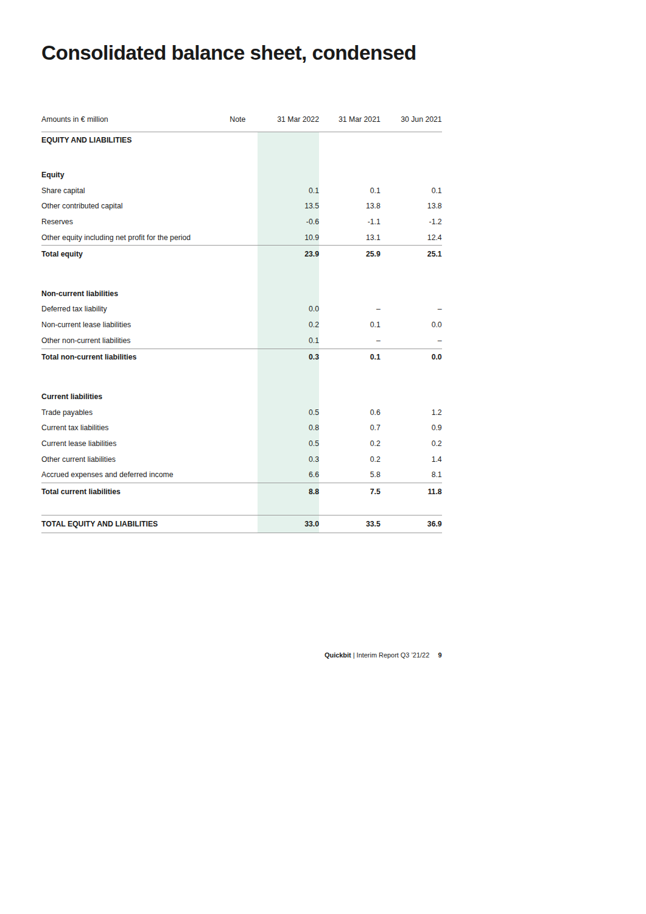Consolidated balance sheet, condensed
| Amounts in € million | Note | 31 Mar 2022 | 31 Mar 2021 | 30 Jun 2021 |
| --- | --- | --- | --- | --- |
| EQUITY AND LIABILITIES | | | | |
| Equity | | | | |
| Share capital | | 0.1 | 0.1 | 0.1 |
| Other contributed capital | | 13.5 | 13.8 | 13.8 |
| Reserves | | -0.6 | -1.1 | -1.2 |
| Other equity including net profit for the period | | 10.9 | 13.1 | 12.4 |
| Total equity | | 23.9 | 25.9 | 25.1 |
| Non-current liabilities | | | | |
| Deferred tax liability | | 0.0 | – | – |
| Non-current lease liabilities | | 0.2 | 0.1 | 0.0 |
| Other non-current liabilities | | 0.1 | – | – |
| Total non-current liabilities | | 0.3 | 0.1 | 0.0 |
| Current liabilities | | | | |
| Trade payables | | 0.5 | 0.6 | 1.2 |
| Current tax liabilities | | 0.8 | 0.7 | 0.9 |
| Current lease liabilities | | 0.5 | 0.2 | 0.2 |
| Other current liabilities | | 0.3 | 0.2 | 1.4 |
| Accrued expenses and deferred income | | 6.6 | 5.8 | 8.1 |
| Total current liabilities | | 8.8 | 7.5 | 11.8 |
| TOTAL EQUITY AND LIABILITIES | | 33.0 | 33.5 | 36.9 |
Quickbit | Interim Report Q3 ’21/22 9